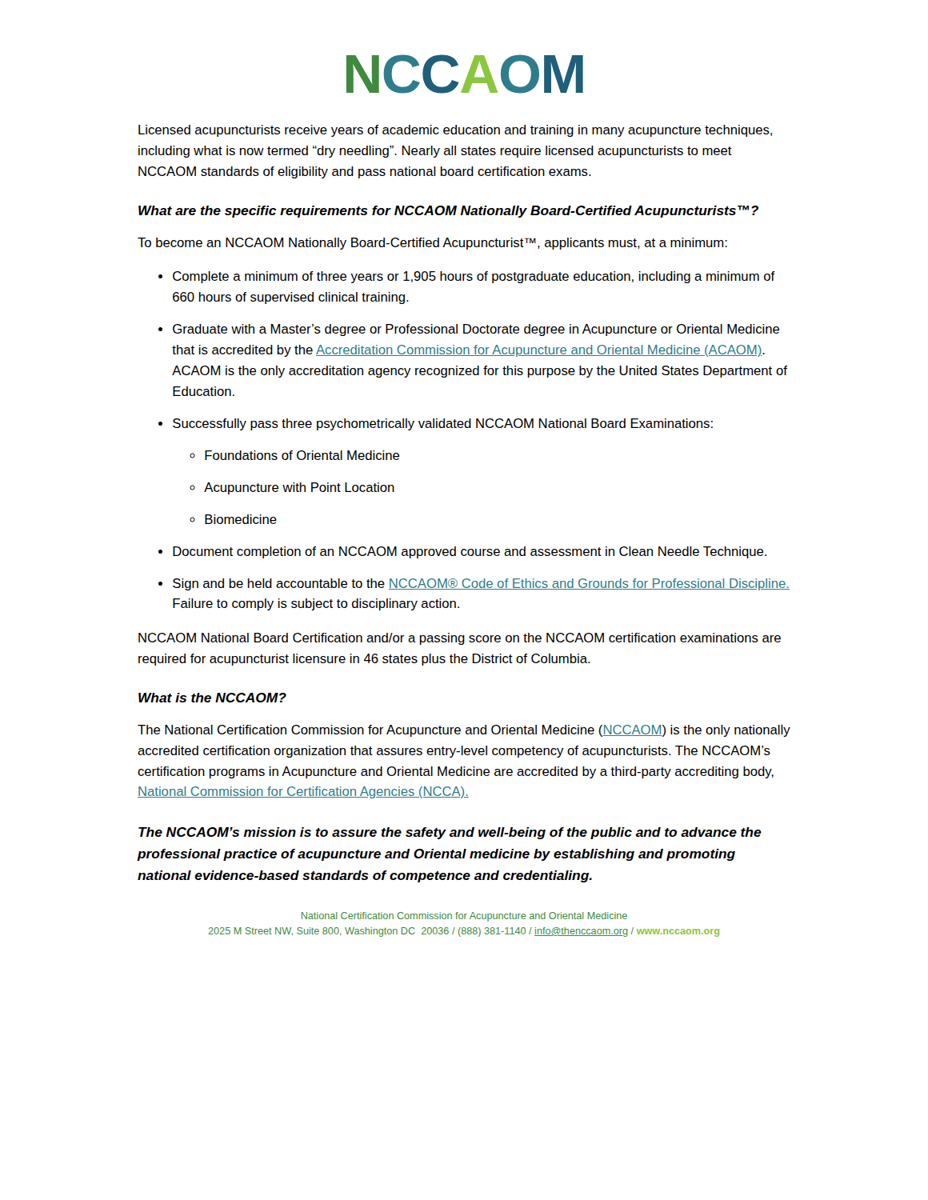NCCAOM
Licensed acupuncturists receive years of academic education and training in many acupuncture techniques, including what is now termed “dry needling”. Nearly all states require licensed acupuncturists to meet NCCAOM standards of eligibility and pass national board certification exams.
What are the specific requirements for NCCAOM Nationally Board-Certified Acupuncturists™?
To become an NCCAOM Nationally Board-Certified Acupuncturist™, applicants must, at a minimum:
Complete a minimum of three years or 1,905 hours of postgraduate education, including a minimum of 660 hours of supervised clinical training.
Graduate with a Master’s degree or Professional Doctorate degree in Acupuncture or Oriental Medicine that is accredited by the Accreditation Commission for Acupuncture and Oriental Medicine (ACAOM). ACAOM is the only accreditation agency recognized for this purpose by the United States Department of Education.
Successfully pass three psychometrically validated NCCAOM National Board Examinations:
Foundations of Oriental Medicine
Acupuncture with Point Location
Biomedicine
Document completion of an NCCAOM approved course and assessment in Clean Needle Technique.
Sign and be held accountable to the NCCAOM® Code of Ethics and Grounds for Professional Discipline. Failure to comply is subject to disciplinary action.
NCCAOM National Board Certification and/or a passing score on the NCCAOM certification examinations are required for acupuncturist licensure in 46 states plus the District of Columbia.
What is the NCCAOM?
The National Certification Commission for Acupuncture and Oriental Medicine (NCCAOM) is the only nationally accredited certification organization that assures entry-level competency of acupuncturists. The NCCAOM’s certification programs in Acupuncture and Oriental Medicine are accredited by a third-party accrediting body, National Commission for Certification Agencies (NCCA).
The NCCAOM’s mission is to assure the safety and well-being of the public and to advance the professional practice of acupuncture and Oriental medicine by establishing and promoting national evidence-based standards of competence and credentialing.
National Certification Commission for Acupuncture and Oriental Medicine
2025 M Street NW, Suite 800, Washington DC 20036 / (888) 381-1140 / info@thenccaom.org / www.nccaom.org